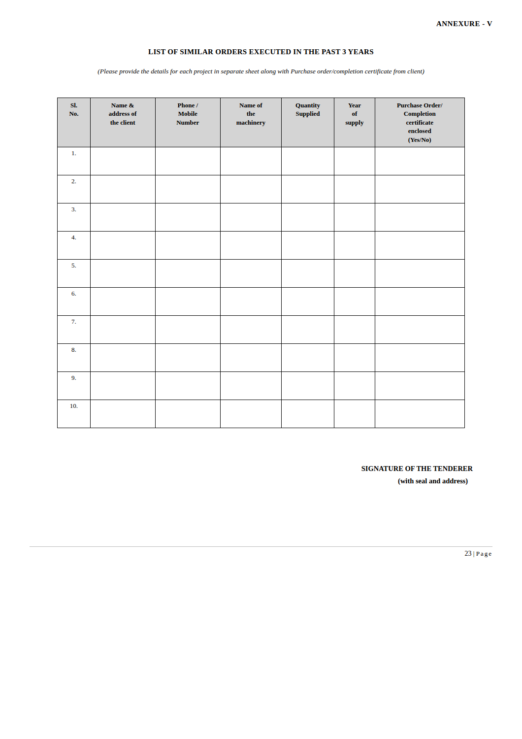ANNEXURE - V
LIST OF SIMILAR ORDERS EXECUTED IN THE PAST 3 YEARS
(Please provide the details for each project in separate sheet along with Purchase order/completion certificate from client)
| Sl. No. | Name & address of the client | Phone / Mobile Number | Name of the machinery | Quantity Supplied | Year of supply | Purchase Order/ Completion certificate enclosed (Yes/No) |
| --- | --- | --- | --- | --- | --- | --- |
| 1. | | | | | | |
| 2. | | | | | | |
| 3. | | | | | | |
| 4. | | | | | | |
| 5. | | | | | | |
| 6. | | | | | | |
| 7. | | | | | | |
| 8. | | | | | | |
| 9. | | | | | | |
| 10. | | | | | | |
SIGNATURE OF THE TENDERER (with seal and address)
23 | Page